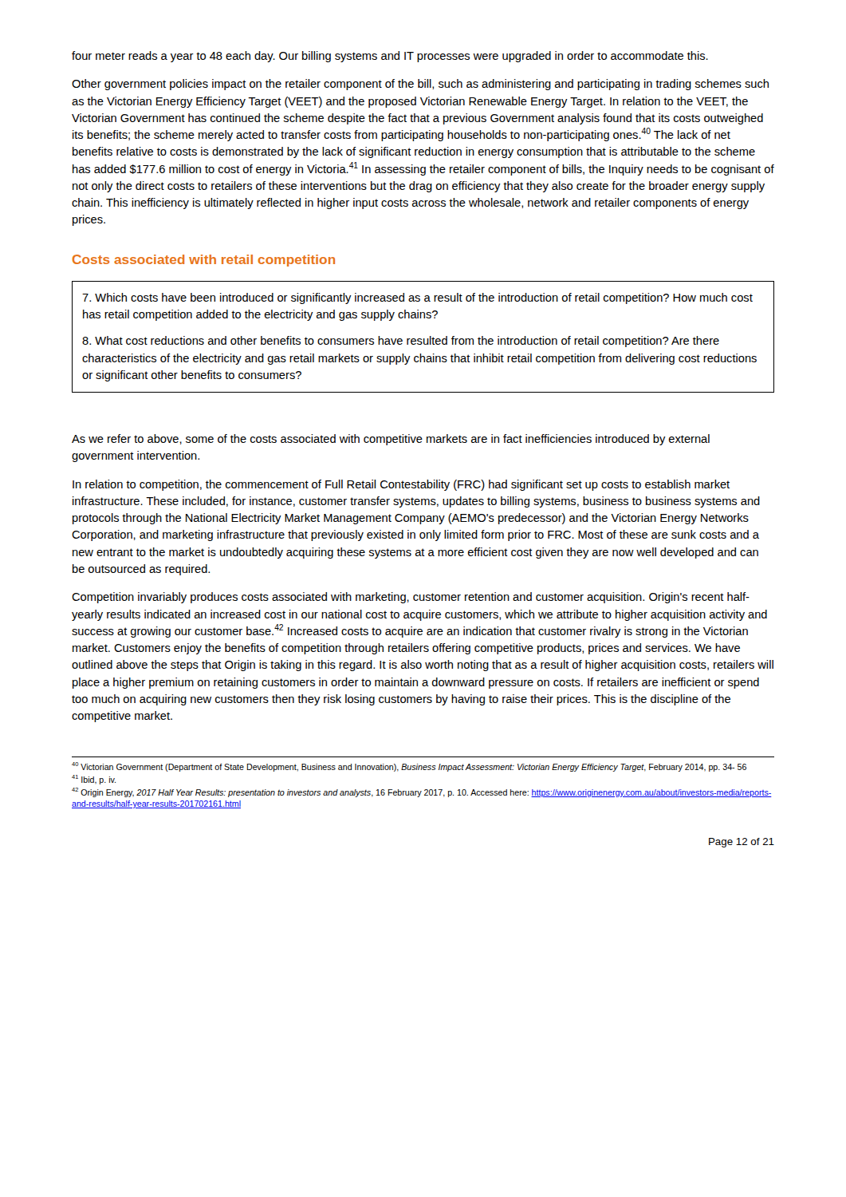four meter reads a year to 48 each day. Our billing systems and IT processes were upgraded in order to accommodate this.
Other government policies impact on the retailer component of the bill, such as administering and participating in trading schemes such as the Victorian Energy Efficiency Target (VEET) and the proposed Victorian Renewable Energy Target. In relation to the VEET, the Victorian Government has continued the scheme despite the fact that a previous Government analysis found that its costs outweighed its benefits; the scheme merely acted to transfer costs from participating households to non-participating ones.40 The lack of net benefits relative to costs is demonstrated by the lack of significant reduction in energy consumption that is attributable to the scheme has added $177.6 million to cost of energy in Victoria.41 In assessing the retailer component of bills, the Inquiry needs to be cognisant of not only the direct costs to retailers of these interventions but the drag on efficiency that they also create for the broader energy supply chain. This inefficiency is ultimately reflected in higher input costs across the wholesale, network and retailer components of energy prices.
Costs associated with retail competition
7. Which costs have been introduced or significantly increased as a result of the introduction of retail competition? How much cost has retail competition added to the electricity and gas supply chains?
8. What cost reductions and other benefits to consumers have resulted from the introduction of retail competition? Are there characteristics of the electricity and gas retail markets or supply chains that inhibit retail competition from delivering cost reductions or significant other benefits to consumers?
As we refer to above, some of the costs associated with competitive markets are in fact inefficiencies introduced by external government intervention.
In relation to competition, the commencement of Full Retail Contestability (FRC) had significant set up costs to establish market infrastructure. These included, for instance, customer transfer systems, updates to billing systems, business to business systems and protocols through the National Electricity Market Management Company (AEMO's predecessor) and the Victorian Energy Networks Corporation, and marketing infrastructure that previously existed in only limited form prior to FRC. Most of these are sunk costs and a new entrant to the market is undoubtedly acquiring these systems at a more efficient cost given they are now well developed and can be outsourced as required.
Competition invariably produces costs associated with marketing, customer retention and customer acquisition. Origin's recent half-yearly results indicated an increased cost in our national cost to acquire customers, which we attribute to higher acquisition activity and success at growing our customer base.42 Increased costs to acquire are an indication that customer rivalry is strong in the Victorian market. Customers enjoy the benefits of competition through retailers offering competitive products, prices and services. We have outlined above the steps that Origin is taking in this regard. It is also worth noting that as a result of higher acquisition costs, retailers will place a higher premium on retaining customers in order to maintain a downward pressure on costs. If retailers are inefficient or spend too much on acquiring new customers then they risk losing customers by having to raise their prices. This is the discipline of the competitive market.
40 Victorian Government (Department of State Development, Business and Innovation), Business Impact Assessment: Victorian Energy Efficiency Target, February 2014, pp. 34- 56
41 Ibid, p. iv.
42 Origin Energy, 2017 Half Year Results: presentation to investors and analysts, 16 February 2017, p. 10. Accessed here: https://www.originenergy.com.au/about/investors-media/reports-and-results/half-year-results-201702161.html
Page 12 of 21